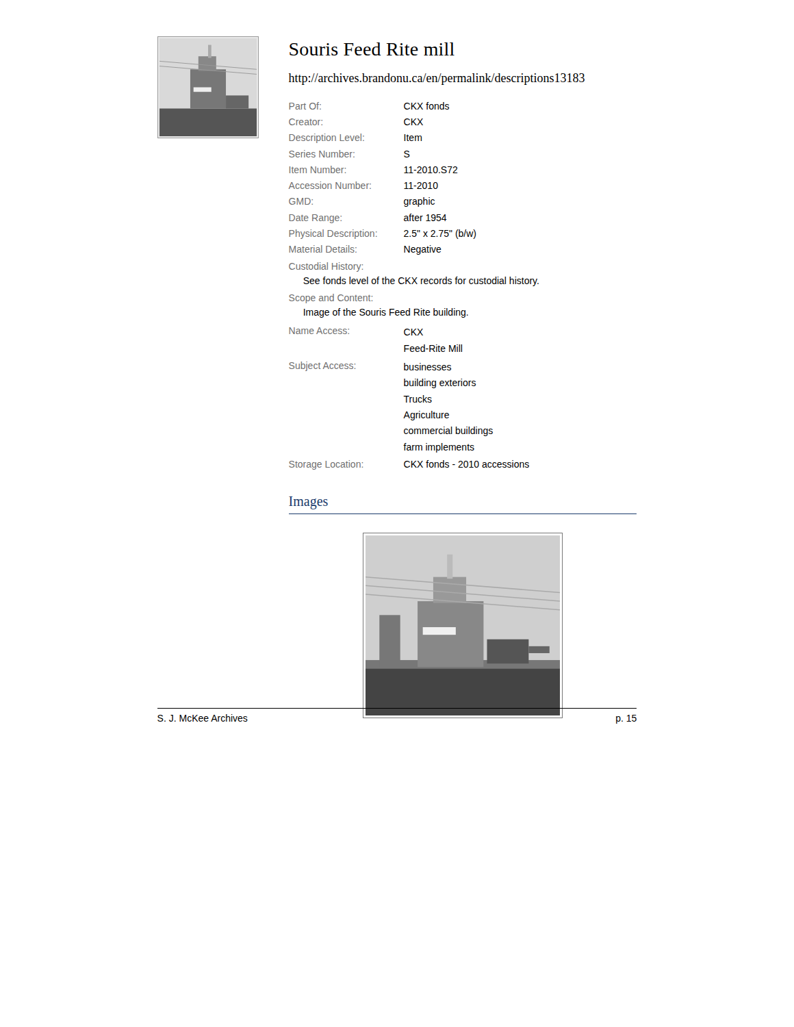Souris Feed Rite mill
http://archives.brandonu.ca/en/permalink/descriptions13183
| Part Of: | CKX fonds |
| Creator: | CKX |
| Description Level: | Item |
| Series Number: | S |
| Item Number: | 11-2010.S72 |
| Accession Number: | 11-2010 |
| GMD: | graphic |
| Date Range: | after 1954 |
| Physical Description: | 2.5" x 2.75" (b/w) |
| Material Details: | Negative |
Custodial History:
See fonds level of the CKX records for custodial history.
Scope and Content:
Image of the Souris Feed Rite building.
| Name Access: | CKX Feed-Rite Mill |
| Subject Access: | businesses building exteriors Trucks Agriculture commercial buildings farm implements |
| Storage Location: | CKX fonds - 2010 accessions |
Images
S. J. McKee Archives
p. 15